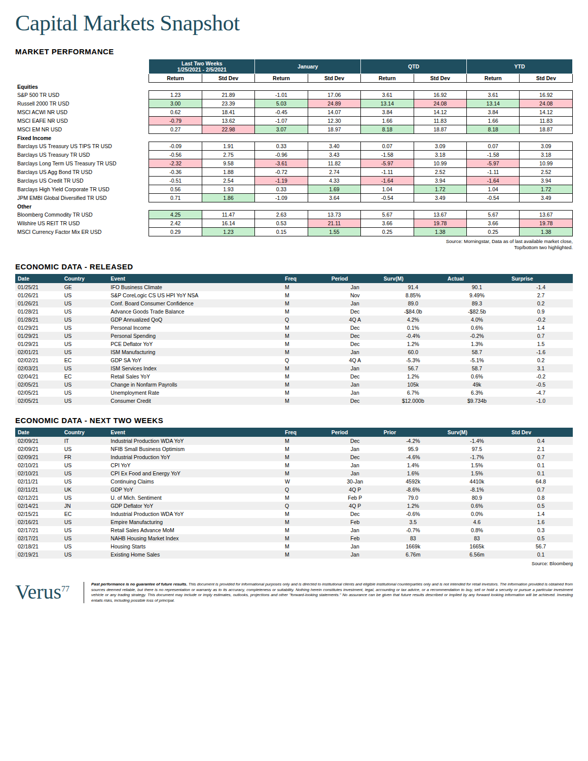Capital Markets Snapshot
MARKET PERFORMANCE
| | Last Two Weeks 1/25/2021 - 2/5/2021 | January | QTD | YTD |
| --- | --- | --- | --- | --- |
| | Return | Std Dev | Return | Std Dev | Return | Std Dev | Return | Std Dev |
| Equities | |
| S&P 500 TR USD | 1.23 | 21.89 | -1.01 | 17.06 | 3.61 | 16.92 | 3.61 | 16.92 |
| Russell 2000 TR USD | 3.00 | 23.39 | 5.03 | 24.89 | 13.14 | 24.08 | 13.14 | 24.08 |
| MSCI ACWI NR USD | 0.62 | 18.41 | -0.45 | 14.07 | 3.84 | 14.12 | 3.84 | 14.12 |
| MSCI EAFE NR USD | -0.79 | 13.62 | -1.07 | 12.30 | 1.66 | 11.83 | 1.66 | 11.83 |
| MSCI EM NR USD | 0.27 | 22.98 | 3.07 | 18.97 | 8.18 | 18.87 | 8.18 | 18.87 |
| Fixed Income | |
| Barclays US Treasury US TIPS TR USD | -0.09 | 1.91 | 0.33 | 3.40 | 0.07 | 3.09 | 0.07 | 3.09 |
| Barclays US Treasury TR USD | -0.56 | 2.75 | -0.96 | 3.43 | -1.58 | 3.18 | -1.58 | 3.18 |
| Barclays Long Term US Treasury TR USD | -2.32 | 9.58 | -3.61 | 11.82 | -5.97 | 10.99 | -5.97 | 10.99 |
| Barclays US Agg Bond TR USD | -0.36 | 1.88 | -0.72 | 2.74 | -1.11 | 2.52 | -1.11 | 2.52 |
| Barclays US Credit TR USD | -0.51 | 2.54 | -1.19 | 4.33 | -1.64 | 3.94 | -1.64 | 3.94 |
| Barclays High Yield Corporate TR USD | 0.56 | 1.93 | 0.33 | 1.69 | 1.04 | 1.72 | 1.04 | 1.72 |
| JPM EMBI Global Diversified TR USD | 0.71 | 1.86 | -1.09 | 3.64 | -0.54 | 3.49 | -0.54 | 3.49 |
| Other | |
| Bloomberg Commodity TR USD | 4.25 | 11.47 | 2.63 | 13.73 | 5.67 | 13.67 | 5.67 | 13.67 |
| Wilshire US REIT TR USD | 2.42 | 16.14 | 0.53 | 21.11 | 3.66 | 19.78 | 3.66 | 19.78 |
| MSCI Currency Factor Mix ER USD | 0.29 | 1.23 | 0.15 | 1.55 | 0.25 | 1.38 | 0.25 | 1.38 |
Source: Morningstar, Data as of last available market close,
Top/bottom two highlighted.
ECONOMIC DATA - RELEASED
| Date | Country | Event | Freq | Period | Surv(M) | Actual | Surprise |
| --- | --- | --- | --- | --- | --- | --- | --- |
| 01/25/21 | GE | IFO Business Climate | M | Jan | 91.4 | 90.1 | -1.4 |
| 01/26/21 | US | S&P CoreLogic CS US HPI YoY NSA | M | Nov | 8.85% | 9.49% | 2.7 |
| 01/26/21 | US | Conf. Board Consumer Confidence | M | Jan | 89.0 | 89.3 | 0.2 |
| 01/28/21 | US | Advance Goods Trade Balance | M | Dec | -$84.0b | -$82.5b | 0.9 |
| 01/28/21 | US | GDP Annualized QoQ | Q | 4Q A | 4.2% | 4.0% | -0.2 |
| 01/29/21 | US | Personal Income | M | Dec | 0.1% | 0.6% | 1.4 |
| 01/29/21 | US | Personal Spending | M | Dec | -0.4% | -0.2% | 0.7 |
| 01/29/21 | US | PCE Deflator YoY | M | Dec | 1.2% | 1.3% | 1.5 |
| 02/01/21 | US | ISM Manufacturing | M | Jan | 60.0 | 58.7 | -1.6 |
| 02/02/21 | EC | GDP SA YoY | Q | 4Q A | -5.3% | -5.1% | 0.2 |
| 02/03/21 | US | ISM Services Index | M | Jan | 56.7 | 58.7 | 3.1 |
| 02/04/21 | EC | Retail Sales YoY | M | Dec | 1.2% | 0.6% | -0.2 |
| 02/05/21 | US | Change in Nonfarm Payrolls | M | Jan | 105k | 49k | -0.5 |
| 02/05/21 | US | Unemployment Rate | M | Jan | 6.7% | 6.3% | -4.7 |
| 02/05/21 | US | Consumer Credit | M | Dec | $12.000b | $9.734b | -1.0 |
ECONOMIC DATA - NEXT TWO WEEKS
| Date | Country | Event | Freq | Period | Prior | Surv(M) | Std Dev |
| --- | --- | --- | --- | --- | --- | --- | --- |
| 02/09/21 | IT | Industrial Production WDA YoY | M | Dec | -4.2% | -1.4% | 0.4 |
| 02/09/21 | US | NFIB Small Business Optimism | M | Jan | 95.9 | 97.5 | 2.1 |
| 02/09/21 | FR | Industrial Production YoY | M | Dec | -4.6% | -1.7% | 0.7 |
| 02/10/21 | US | CPI YoY | M | Jan | 1.4% | 1.5% | 0.1 |
| 02/10/21 | US | CPI Ex Food and Energy YoY | M | Jan | 1.6% | 1.5% | 0.1 |
| 02/11/21 | US | Continuing Claims | W | 30-Jan | 4592k | 4410k | 64.8 |
| 02/11/21 | UK | GDP YoY | Q | 4Q P | -8.6% | -8.1% | 0.7 |
| 02/12/21 | US | U. of Mich. Sentiment | M | Feb P | 79.0 | 80.9 | 0.8 |
| 02/14/21 | JN | GDP Deflator YoY | Q | 4Q P | 1.2% | 0.6% | 0.5 |
| 02/15/21 | EC | Industrial Production WDA YoY | M | Dec | -0.6% | 0.0% | 1.4 |
| 02/16/21 | US | Empire Manufacturing | M | Feb | 3.5 | 4.6 | 1.6 |
| 02/17/21 | US | Retail Sales Advance MoM | M | Jan | -0.7% | 0.8% | 0.3 |
| 02/17/21 | US | NAHB Housing Market Index | M | Feb | 83 | 83 | 0.5 |
| 02/18/21 | US | Housing Starts | M | Jan | 1669k | 1665k | 56.7 |
| 02/19/21 | US | Existing Home Sales | M | Jan | 6.76m | 6.56m | 0.1 |
Source: Bloomberg
Verus77
Past performance is no guarantee of future results. This document is provided for informational purposes only and is directed to institutional clients and eligible institutional counterparties only and is not intended for retail investors. The information provided is obtained from sources deemed reliable, but there is no representation or warranty as to its accuracy, completeness or suitability. Nothing herein constitutes investment, legal, accounting or tax advice, or a recommendation to buy, sell or hold a security or pursue a particular investment vehicle or any trading strategy. This document may include or imply estimates, outlooks, projections and other "forward-looking statements." No assurance can be given that future results described or implied by any forward looking information will be achieved. Investing entails risks, including possible loss of principal.